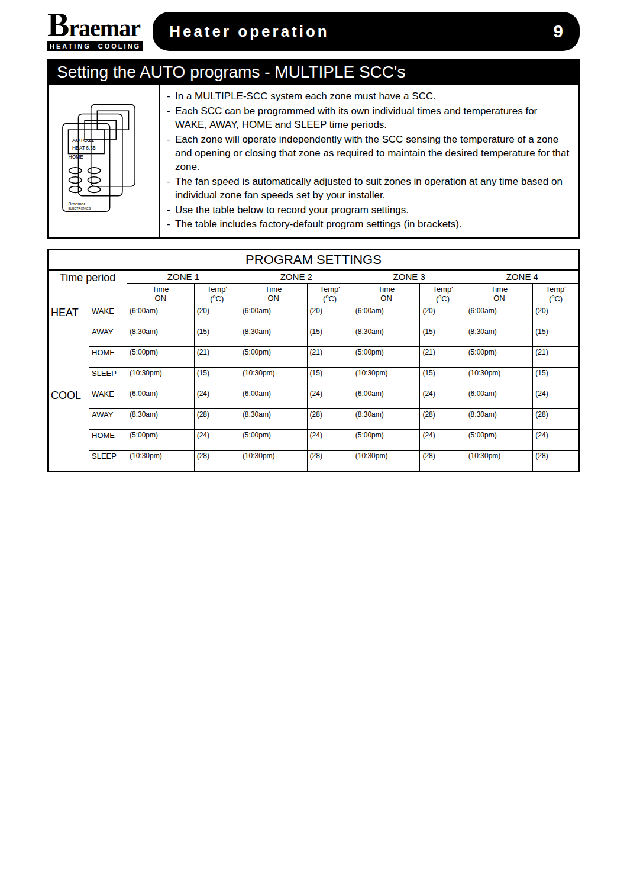Braemar
HEATING COOLING
Heater operation 9
Setting the AUTO programs - MULTIPLE SCC's
AUTO 21 HEAT 6:35 HOME Braemar ELECTRONICS
In a MULTIPLE-SCC system each zone must have a SCC.
Each SCC can be programmed with its own individual times and temperatures for WAKE, AWAY, HOME and SLEEP time periods.
Each zone will operate independently with the SCC sensing the temperature of a zone and opening or closing that zone as required to maintain the desired temperature for that zone.
The fan speed is automatically adjusted to suit zones in operation at any time based on individual zone fan speeds set by your installer.
Use the table below to record your program settings.
The table includes factory-default program settings (in brackets).
PROGRAM SETTINGS
| Time period | ZONE 1 | ZONE 2 | ZONE 3 | ZONE 4 |
| --- | --- | --- | --- | --- |
| Time ON | Temp' ( o C) | Time ON | Temp' ( o C) | Time ON | Temp' ( o C) | Time ON | Temp' ( o C) |
| HEAT | WAKE | (6:00am) | (20) | (6:00am) | (20) | (6:00am) | (20) | (6:00am) | (20) |
| AWAY | (8:30am) | (15) | (8:30am) | (15) | (8:30am) | (15) | (8:30am) | (15) |
| HOME | (5:00pm) | (21) | (5:00pm) | (21) | (5:00pm) | (21) | (5:00pm) | (21) |
| SLEEP | (10:30pm) | (15) | (10:30pm) | (15) | (10:30pm) | (15) | (10:30pm) | (15) |
| COOL | WAKE | (6:00am) | (24) | (6:00am) | (24) | (6:00am) | (24) | (6:00am) | (24) |
| AWAY | (8:30am) | (28) | (8:30am) | (28) | (8:30am) | (28) | (8:30am) | (28) |
| HOME | (5:00pm) | (24) | (5:00pm) | (24) | (5:00pm) | (24) | (5:00pm) | (24) |
| SLEEP | (10:30pm) | (28) | (10:30pm) | (28) | (10:30pm) | (28) | (10:30pm) | (28) |